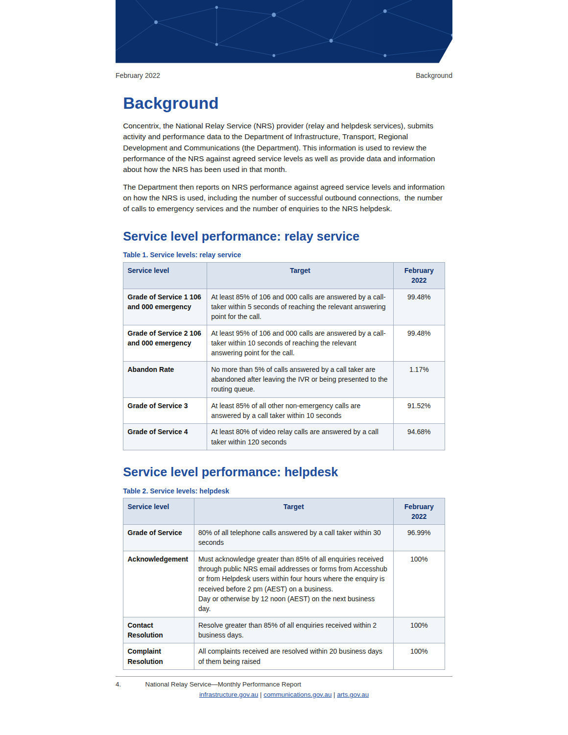February 2022
Background
Background
Concentrix, the National Relay Service (NRS) provider (relay and helpdesk services), submits activity and performance data to the Department of Infrastructure, Transport, Regional Development and Communications (the Department). This information is used to review the performance of the NRS against agreed service levels as well as provide data and information about how the NRS has been used in that month.
The Department then reports on NRS performance against agreed service levels and information on how the NRS is used, including the number of successful outbound connections, the number of calls to emergency services and the number of enquiries to the NRS helpdesk.
Service level performance: relay service
Table 1. Service levels: relay service
| Service level | Target | February 2022 |
| --- | --- | --- |
| Grade of Service 1 106 and 000 emergency | At least 85% of 106 and 000 calls are answered by a call-taker within 5 seconds of reaching the relevant answering point for the call. | 99.48% |
| Grade of Service 2 106 and 000 emergency | At least 95% of 106 and 000 calls are answered by a call-taker within 10 seconds of reaching the relevant answering point for the call. | 99.48% |
| Abandon Rate | No more than 5% of calls answered by a call taker are abandoned after leaving the IVR or being presented to the routing queue. | 1.17% |
| Grade of Service 3 | At least 85% of all other non-emergency calls are answered by a call taker within 10 seconds | 91.52% |
| Grade of Service 4 | At least 80% of video relay calls are answered by a call taker within 120 seconds | 94.68% |
Service level performance: helpdesk
Table 2. Service levels: helpdesk
| Service level | Target | February 2022 |
| --- | --- | --- |
| Grade of Service | 80% of all telephone calls answered by a call taker within 30 seconds | 96.99% |
| Acknowledgement | Must acknowledge greater than 85% of all enquiries received through public NRS email addresses or forms from Accesshub or from Helpdesk users within four hours where the enquiry is received before 2 pm (AEST) on a business. Day or otherwise by 12 noon (AEST) on the next business day. | 100% |
| Contact Resolution | Resolve greater than 85% of all enquiries received within 2 business days. | 100% |
| Complaint Resolution | All complaints received are resolved within 20 business days of them being raised | 100% |
4.
National Relay Service—Monthly Performance Report
infrastructure.gov.au | communications.gov.au | arts.gov.au